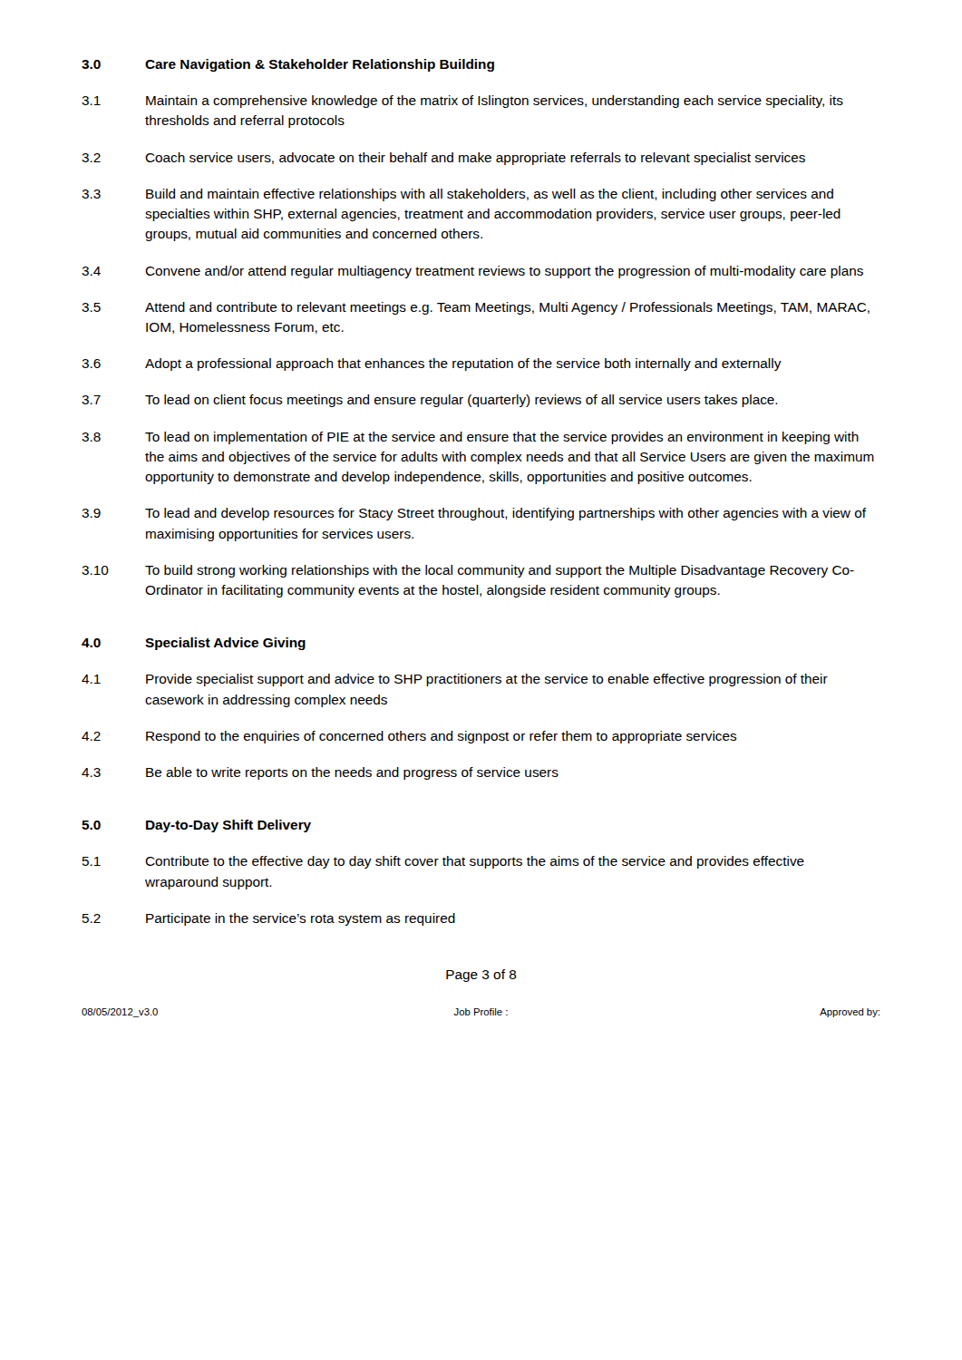3.0 Care Navigation & Stakeholder Relationship Building
3.1 Maintain a comprehensive knowledge of the matrix of Islington services, understanding each service speciality, its thresholds and referral protocols
3.2 Coach service users, advocate on their behalf and make appropriate referrals to relevant specialist services
3.3 Build and maintain effective relationships with all stakeholders, as well as the client, including other services and specialties within SHP, external agencies, treatment and accommodation providers, service user groups, peer-led groups, mutual aid communities and concerned others.
3.4 Convene and/or attend regular multiagency treatment reviews to support the progression of multi-modality care plans
3.5 Attend and contribute to relevant meetings e.g. Team Meetings, Multi Agency / Professionals Meetings, TAM, MARAC, IOM, Homelessness Forum, etc.
3.6 Adopt a professional approach that enhances the reputation of the service both internally and externally
3.7 To lead on client focus meetings and ensure regular (quarterly) reviews of all service users takes place.
3.8 To lead on implementation of PIE at the service and ensure that the service provides an environment in keeping with the aims and objectives of the service for adults with complex needs and that all Service Users are given the maximum opportunity to demonstrate and develop independence, skills, opportunities and positive outcomes.
3.9 To lead and develop resources for Stacy Street throughout, identifying partnerships with other agencies with a view of maximising opportunities for services users.
3.10 To build strong working relationships with the local community and support the Multiple Disadvantage Recovery Co-Ordinator in facilitating community events at the hostel, alongside resident community groups.
4.0 Specialist Advice Giving
4.1 Provide specialist support and advice to SHP practitioners at the service to enable effective progression of their casework in addressing complex needs
4.2 Respond to the enquiries of concerned others and signpost or refer them to appropriate services
4.3 Be able to write reports on the needs and progress of service users
5.0 Day-to-Day Shift Delivery
5.1 Contribute to the effective day to day shift cover that supports the aims of the service and provides effective wraparound support.
5.2 Participate in the service’s rota system as required
Page 3 of 8
08/05/2012_v3.0
Job Profile :
Approved by: